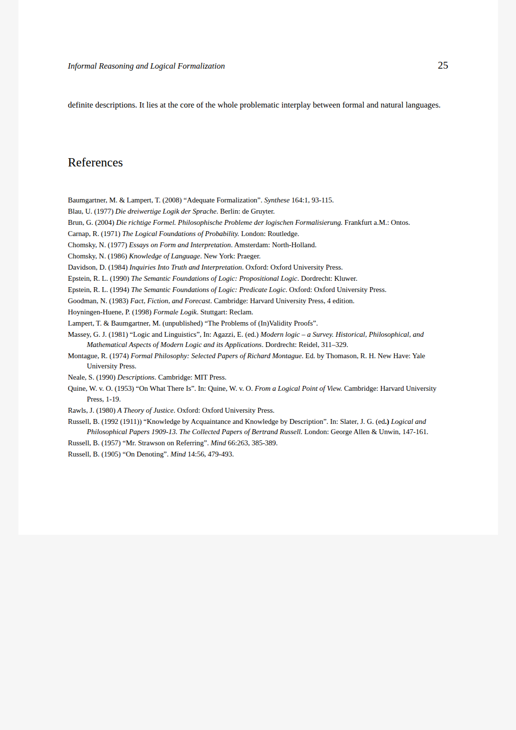Informal Reasoning and Logical Formalization 25
definite descriptions. It lies at the core of the whole problematic interplay between formal and natural languages.
References
Baumgartner, M. & Lampert, T. (2008) “Adequate Formalization”. Synthese 164:1, 93-115.
Blau, U. (1977) Die dreiwertige Logik der Sprache. Berlin: de Gruyter.
Brun, G. (2004) Die richtige Formel. Philosophische Probleme der logischen Formalisierung. Frankfurt a.M.: Ontos.
Carnap, R. (1971) The Logical Foundations of Probability. London: Routledge.
Chomsky, N. (1977) Essays on Form and Interpretation. Amsterdam: North-Holland.
Chomsky, N. (1986) Knowledge of Language. New York: Praeger.
Davidson, D. (1984) Inquiries Into Truth and Interpretation. Oxford: Oxford University Press.
Epstein, R. L. (1990) The Semantic Foundations of Logic: Propositional Logic. Dordrecht: Kluwer.
Epstein, R. L. (1994) The Semantic Foundations of Logic: Predicate Logic. Oxford: Oxford University Press.
Goodman, N. (1983) Fact, Fiction, and Forecast. Cambridge: Harvard University Press, 4 edition.
Hoyningen-Huene, P. (1998) Formale Logik. Stuttgart: Reclam.
Lampert, T. & Baumgartner, M. (unpublished) “The Problems of (In)Validity Proofs”.
Massey, G. J. (1981) “Logic and Linguistics”, In: Agazzi, E. (ed.) Modern logic – a Survey. Historical, Philosophical, and Mathematical Aspects of Modern Logic and its Applications. Dordrecht: Reidel, 311–329.
Montague, R. (1974) Formal Philosophy: Selected Papers of Richard Montague. Ed. by Thomason, R. H. New Have: Yale University Press.
Neale, S. (1990) Descriptions. Cambridge: MIT Press.
Quine, W. v. O. (1953) “On What There Is”. In: Quine, W. v. O. From a Logical Point of View. Cambridge: Harvard University Press, 1-19.
Rawls, J. (1980) A Theory of Justice. Oxford: Oxford University Press.
Russell, B. (1992 (1911)) “Knowledge by Acquaintance and Knowledge by Description”. In: Slater, J. G. (ed.) Logical and Philosophical Papers 1909-13. The Collected Papers of Bertrand Russell. London: George Allen & Unwin, 147-161.
Russell, B. (1957) “Mr. Strawson on Referring”. Mind 66:263, 385-389.
Russell, B. (1905) “On Denoting”. Mind 14:56, 479-493.